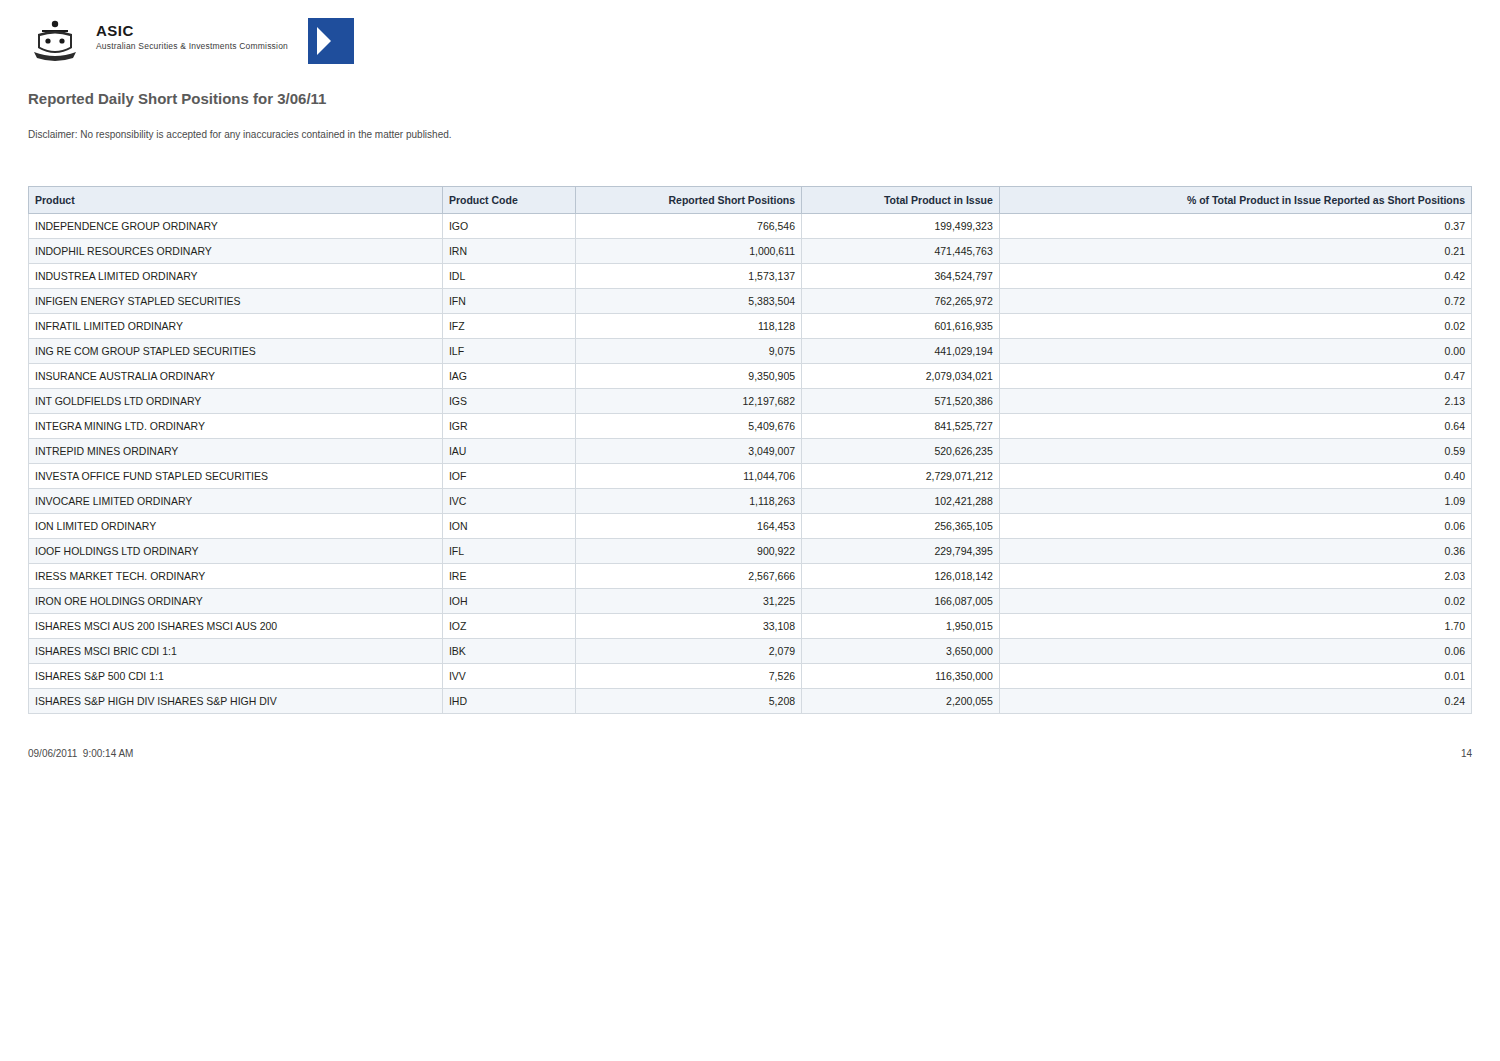ASIC
Australian Securities & Investments Commission
Reported Daily Short Positions for 3/06/11
Disclaimer: No responsibility is accepted for any inaccuracies contained in the matter published.
| Product | Product Code | Reported Short Positions | Total Product in Issue | % of Total Product in Issue Reported as Short Positions |
| --- | --- | --- | --- | --- |
| INDEPENDENCE GROUP ORDINARY | IGO | 766,546 | 199,499,323 | 0.37 |
| INDOPHIL RESOURCES ORDINARY | IRN | 1,000,611 | 471,445,763 | 0.21 |
| INDUSTREA LIMITED ORDINARY | IDL | 1,573,137 | 364,524,797 | 0.42 |
| INFIGEN ENERGY STAPLED SECURITIES | IFN | 5,383,504 | 762,265,972 | 0.72 |
| INFRATIL LIMITED ORDINARY | IFZ | 118,128 | 601,616,935 | 0.02 |
| ING RE COM GROUP STAPLED SECURITIES | ILF | 9,075 | 441,029,194 | 0.00 |
| INSURANCE AUSTRALIA ORDINARY | IAG | 9,350,905 | 2,079,034,021 | 0.47 |
| INT GOLDFIELDS LTD ORDINARY | IGS | 12,197,682 | 571,520,386 | 2.13 |
| INTEGRA MINING LTD. ORDINARY | IGR | 5,409,676 | 841,525,727 | 0.64 |
| INTREPID MINES ORDINARY | IAU | 3,049,007 | 520,626,235 | 0.59 |
| INVESTA OFFICE FUND STAPLED SECURITIES | IOF | 11,044,706 | 2,729,071,212 | 0.40 |
| INVOCARE LIMITED ORDINARY | IVC | 1,118,263 | 102,421,288 | 1.09 |
| ION LIMITED ORDINARY | ION | 164,453 | 256,365,105 | 0.06 |
| IOOF HOLDINGS LTD ORDINARY | IFL | 900,922 | 229,794,395 | 0.36 |
| IRESS MARKET TECH. ORDINARY | IRE | 2,567,666 | 126,018,142 | 2.03 |
| IRON ORE HOLDINGS ORDINARY | IOH | 31,225 | 166,087,005 | 0.02 |
| ISHARES MSCI AUS 200 ISHARES MSCI AUS 200 | IOZ | 33,108 | 1,950,015 | 1.70 |
| ISHARES MSCI BRIC CDI 1:1 | IBK | 2,079 | 3,650,000 | 0.06 |
| ISHARES S&P 500 CDI 1:1 | IVV | 7,526 | 116,350,000 | 0.01 |
| ISHARES S&P HIGH DIV ISHARES S&P HIGH DIV | IHD | 5,208 | 2,200,055 | 0.24 |
09/06/2011 9:00:14 AM
14